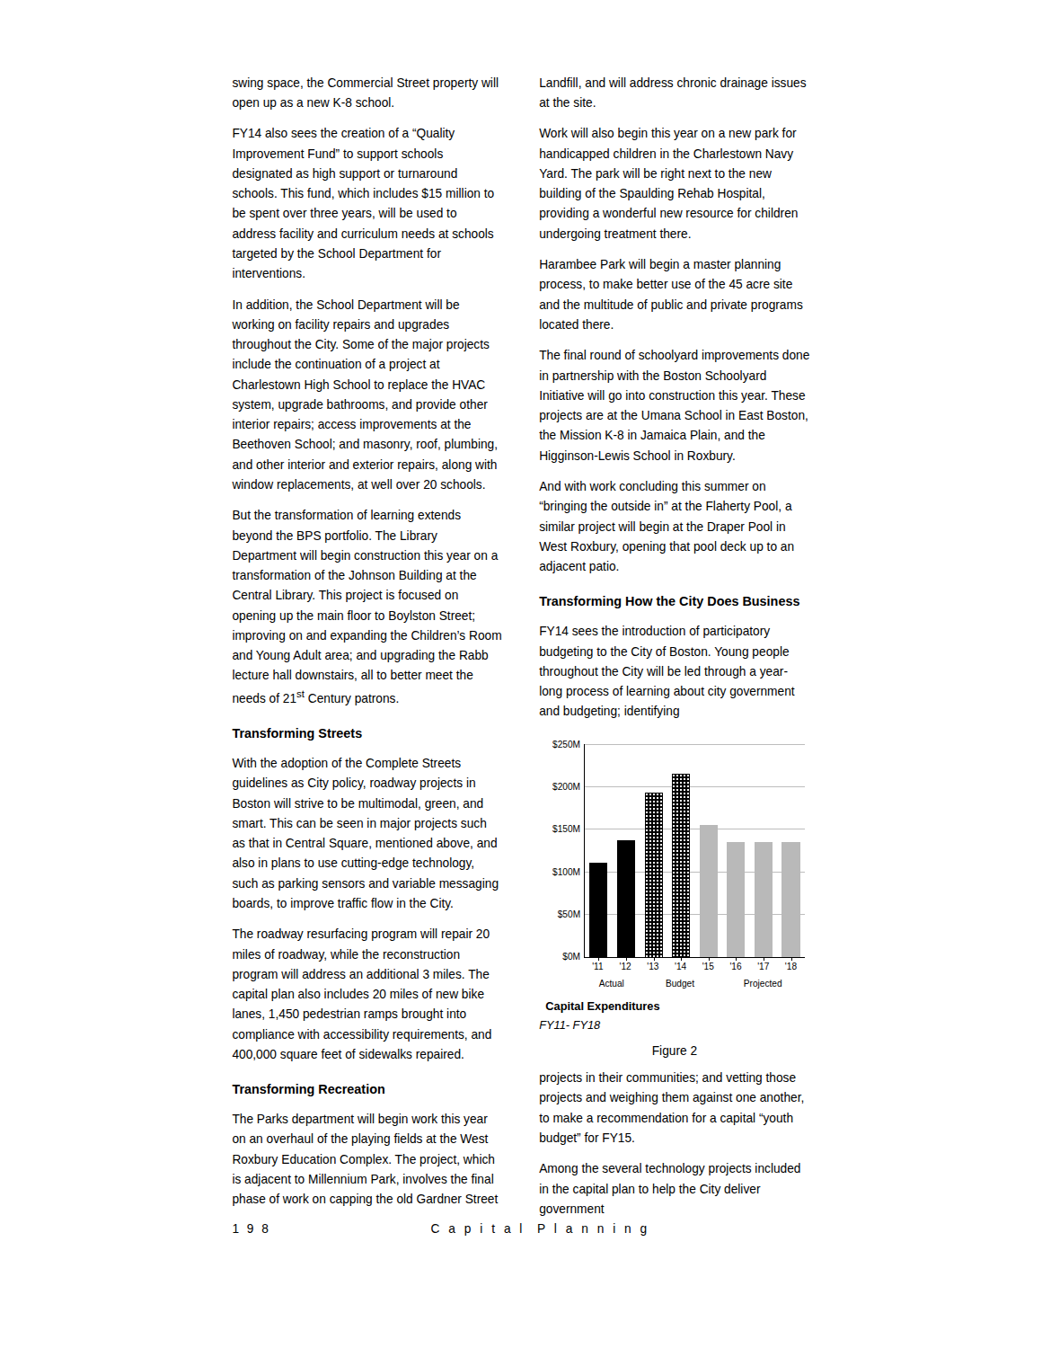swing space, the Commercial Street property will open up as a new K-8 school.
FY14 also sees the creation of a “Quality Improvement Fund” to support schools designated as high support or turnaround schools. This fund, which includes $15 million to be spent over three years, will be used to address facility and curriculum needs at schools targeted by the School Department for interventions.
In addition, the School Department will be working on facility repairs and upgrades throughout the City. Some of the major projects include the continuation of a project at Charlestown High School to replace the HVAC system, upgrade bathrooms, and provide other interior repairs; access improvements at the Beethoven School; and masonry, roof, plumbing, and other interior and exterior repairs, along with window replacements, at well over 20 schools.
But the transformation of learning extends beyond the BPS portfolio. The Library Department will begin construction this year on a transformation of the Johnson Building at the Central Library. This project is focused on opening up the main floor to Boylston Street; improving on and expanding the Children’s Room and Young Adult area; and upgrading the Rabb lecture hall downstairs, all to better meet the needs of 21st Century patrons.
Transforming Streets
With the adoption of the Complete Streets guidelines as City policy, roadway projects in Boston will strive to be multimodal, green, and smart. This can be seen in major projects such as that in Central Square, mentioned above, and also in plans to use cutting-edge technology, such as parking sensors and variable messaging boards, to improve traffic flow in the City.
The roadway resurfacing program will repair 20 miles of roadway, while the reconstruction program will address an additional 3 miles. The capital plan also includes 20 miles of new bike lanes, 1,450 pedestrian ramps brought into compliance with accessibility requirements, and 400,000 square feet of sidewalks repaired.
Transforming Recreation
The Parks department will begin work this year on an overhaul of the playing fields at the West Roxbury Education Complex. The project, which is adjacent to Millennium Park, involves the final phase of work on capping the old Gardner Street Landfill, and will address chronic drainage issues at the site.
Work will also begin this year on a new park for handicapped children in the Charlestown Navy Yard. The park will be right next to the new building of the Spaulding Rehab Hospital, providing a wonderful new resource for children undergoing treatment there.
Harambee Park will begin a master planning process, to make better use of the 45 acre site and the multitude of public and private programs located there.
The final round of schoolyard improvements done in partnership with the Boston Schoolyard Initiative will go into construction this year. These projects are at the Umana School in East Boston, the Mission K-8 in Jamaica Plain, and the Higginson-Lewis School in Roxbury.
And with work concluding this summer on “bringing the outside in” at the Flaherty Pool, a similar project will begin at the Draper Pool in West Roxbury, opening that pool deck up to an adjacent patio.
Transforming How the City Does Business
FY14 sees the introduction of participatory budgeting to the City of Boston. Young people throughout the City will be led through a year-long process of learning about city government and budgeting; identifying
$250M
$200M
$150M
$100M
$50M
$0M
'11 '12 '13 '14 '15 '16 '17 '18
Actual Budget Projected
Capital Expenditures
FY11- FY18
Figure 2
projects in their communities; and vetting those projects and weighing them against one another, to make a recommendation for a capital “youth budget” for FY15.
Among the several technology projects included in the capital plan to help the City deliver government
1 9 8
C a p i t a l P l a n n i n g